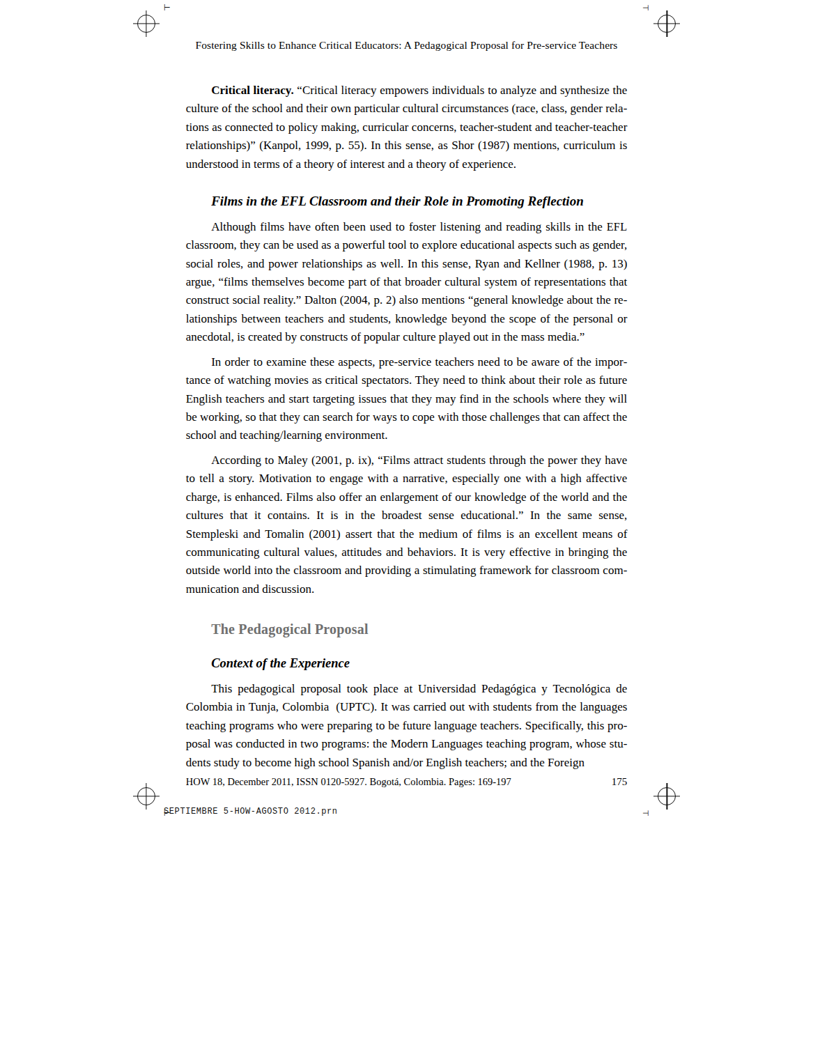⊢
⊣
⊢
⊣
Fostering Skills to Enhance Critical Educators: A Pedagogical Proposal for Pre-service Teachers
Critical literacy. “Critical literacy empowers individuals to analyze and synthesize the culture of the school and their own particular cultural circumstances (race, class, gender relations as connected to policy making, curricular concerns, teacher-student and teacher-teacher relationships)” (Kanpol, 1999, p. 55). In this sense, as Shor (1987) mentions, curriculum is understood in terms of a theory of interest and a theory of experience.
Films in the EFL Classroom and their Role in Promoting Reflection
Although films have often been used to foster listening and reading skills in the EFL classroom, they can be used as a powerful tool to explore educational aspects such as gender, social roles, and power relationships as well. In this sense, Ryan and Kellner (1988, p. 13) argue, “films themselves become part of that broader cultural system of representations that construct social reality.” Dalton (2004, p. 2) also mentions “general knowledge about the relationships between teachers and students, knowledge beyond the scope of the personal or anecdotal, is created by constructs of popular culture played out in the mass media.”
In order to examine these aspects, pre-service teachers need to be aware of the importance of watching movies as critical spectators. They need to think about their role as future English teachers and start targeting issues that they may find in the schools where they will be working, so that they can search for ways to cope with those challenges that can affect the school and teaching/learning environment.
According to Maley (2001, p. ix), “Films attract students through the power they have to tell a story. Motivation to engage with a narrative, especially one with a high affective charge, is enhanced. Films also offer an enlargement of our knowledge of the world and the cultures that it contains. It is in the broadest sense educational.” In the same sense, Stempleski and Tomalin (2001) assert that the medium of films is an excellent means of communicating cultural values, attitudes and behaviors. It is very effective in bringing the outside world into the classroom and providing a stimulating framework for classroom communication and discussion.
The Pedagogical Proposal
Context of the Experience
This pedagogical proposal took place at Universidad Pedagógica y Tecnológica de Colombia in Tunja, Colombia (UPTC). It was carried out with students from the languages teaching programs who were preparing to be future language teachers. Specifically, this proposal was conducted in two programs: the Modern Languages teaching program, whose students study to become high school Spanish and/or English teachers; and the Foreign
HOW 18, December 2011, ISSN 0120-5927. Bogotá, Colombia. Pages: 169-197 175
SEPTIEMBRE 5-HOW-AGOSTO 2012.prn